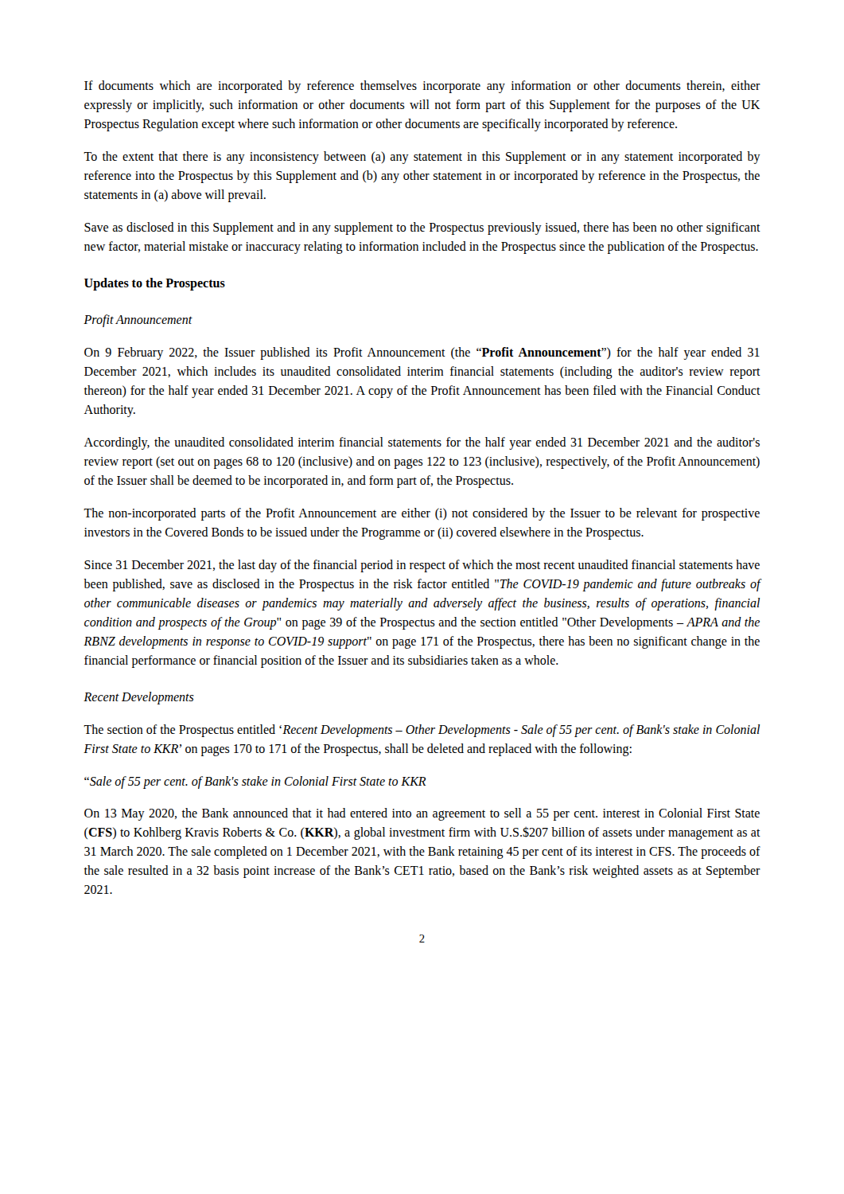If documents which are incorporated by reference themselves incorporate any information or other documents therein, either expressly or implicitly, such information or other documents will not form part of this Supplement for the purposes of the UK Prospectus Regulation except where such information or other documents are specifically incorporated by reference.
To the extent that there is any inconsistency between (a) any statement in this Supplement or in any statement incorporated by reference into the Prospectus by this Supplement and (b) any other statement in or incorporated by reference in the Prospectus, the statements in (a) above will prevail.
Save as disclosed in this Supplement and in any supplement to the Prospectus previously issued, there has been no other significant new factor, material mistake or inaccuracy relating to information included in the Prospectus since the publication of the Prospectus.
Updates to the Prospectus
Profit Announcement
On 9 February 2022, the Issuer published its Profit Announcement (the “Profit Announcement”) for the half year ended 31 December 2021, which includes its unaudited consolidated interim financial statements (including the auditor's review report thereon) for the half year ended 31 December 2021. A copy of the Profit Announcement has been filed with the Financial Conduct Authority.
Accordingly, the unaudited consolidated interim financial statements for the half year ended 31 December 2021 and the auditor's review report (set out on pages 68 to 120 (inclusive) and on pages 122 to 123 (inclusive), respectively, of the Profit Announcement) of the Issuer shall be deemed to be incorporated in, and form part of, the Prospectus.
The non-incorporated parts of the Profit Announcement are either (i) not considered by the Issuer to be relevant for prospective investors in the Covered Bonds to be issued under the Programme or (ii) covered elsewhere in the Prospectus.
Since 31 December 2021, the last day of the financial period in respect of which the most recent unaudited financial statements have been published, save as disclosed in the Prospectus in the risk factor entitled "The COVID-19 pandemic and future outbreaks of other communicable diseases or pandemics may materially and adversely affect the business, results of operations, financial condition and prospects of the Group" on page 39 of the Prospectus and the section entitled "Other Developments – APRA and the RBNZ developments in response to COVID-19 support" on page 171 of the Prospectus, there has been no significant change in the financial performance or financial position of the Issuer and its subsidiaries taken as a whole.
Recent Developments
The section of the Prospectus entitled ‘Recent Developments – Other Developments - Sale of 55 per cent. of Bank's stake in Colonial First State to KKR’ on pages 170 to 171 of the Prospectus, shall be deleted and replaced with the following:
“Sale of 55 per cent. of Bank's stake in Colonial First State to KKR
On 13 May 2020, the Bank announced that it had entered into an agreement to sell a 55 per cent. interest in Colonial First State (CFS) to Kohlberg Kravis Roberts & Co. (KKR), a global investment firm with U.S.$207 billion of assets under management as at 31 March 2020. The sale completed on 1 December 2021, with the Bank retaining 45 per cent of its interest in CFS. The proceeds of the sale resulted in a 32 basis point increase of the Bank’s CET1 ratio, based on the Bank’s risk weighted assets as at September 2021.
2